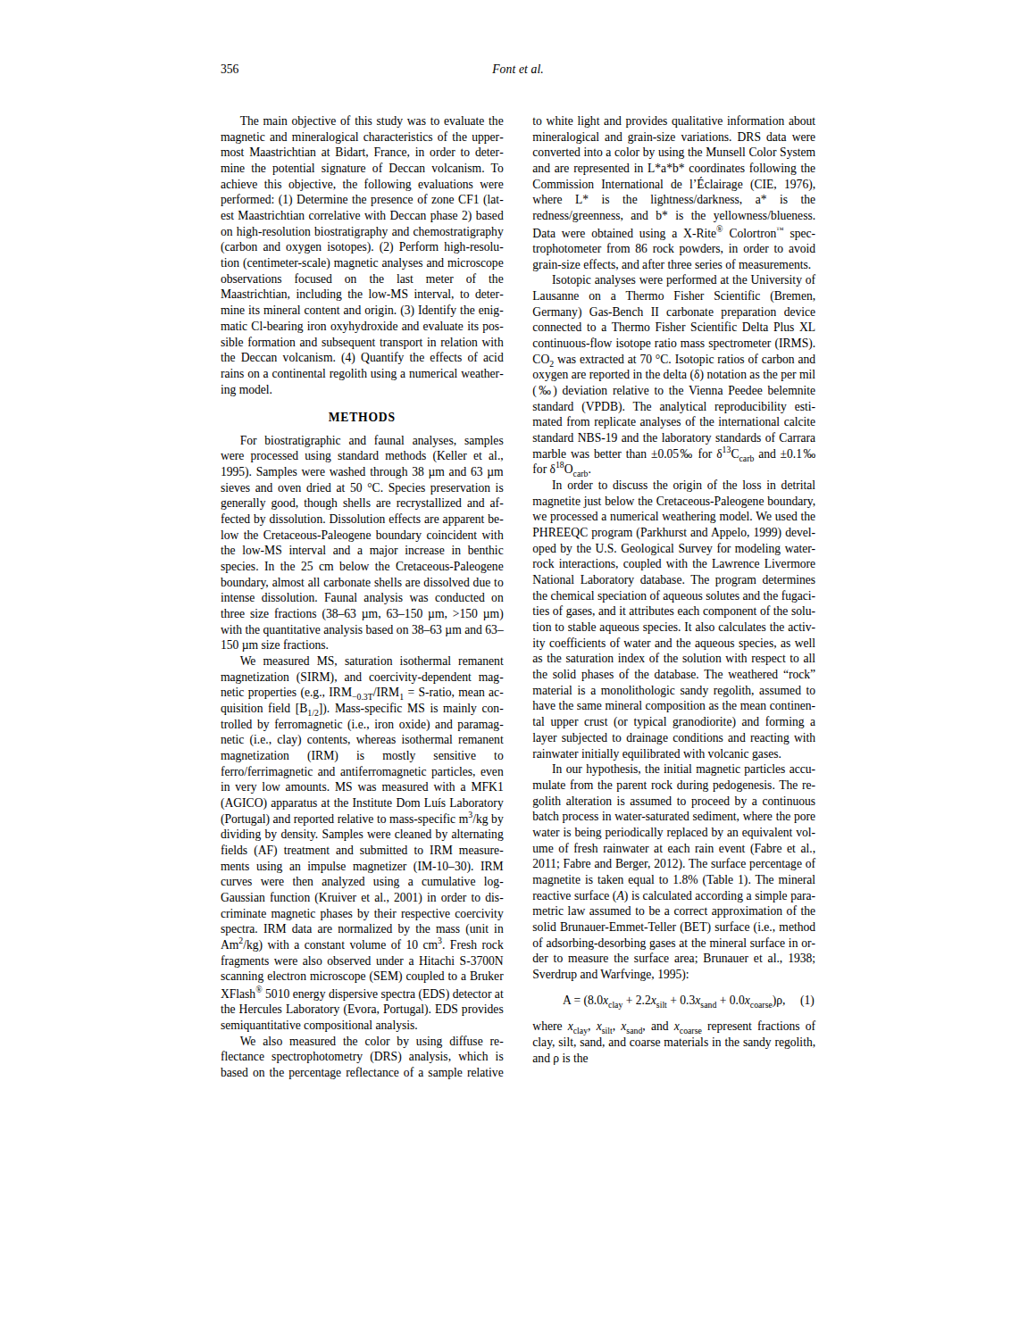356
Font et al.
The main objective of this study was to evaluate the magnetic and mineralogical characteristics of the uppermost Maastrichtian at Bidart, France, in order to determine the potential signature of Deccan volcanism. To achieve this objective, the following evaluations were performed: (1) Determine the presence of zone CF1 (latest Maastrichtian correlative with Deccan phase 2) based on high-resolution biostratigraphy and chemostratigraphy (carbon and oxygen isotopes). (2) Perform high-resolution (centimeter-scale) magnetic analyses and microscope observations focused on the last meter of the Maastrichtian, including the low-MS interval, to determine its mineral content and origin. (3) Identify the enigmatic Cl-bearing iron oxyhydroxide and evaluate its possible formation and subsequent transport in relation with the Deccan volcanism. (4) Quantify the effects of acid rains on a continental regolith using a numerical weathering model.
METHODS
For biostratigraphic and faunal analyses, samples were processed using standard methods (Keller et al., 1995). Samples were washed through 38 µm and 63 µm sieves and oven dried at 50 °C. Species preservation is generally good, though shells are recrystallized and affected by dissolution. Dissolution effects are apparent below the Cretaceous-Paleogene boundary coincident with the low-MS interval and a major increase in benthic species. In the 25 cm below the Cretaceous-Paleogene boundary, almost all carbonate shells are dissolved due to intense dissolution. Faunal analysis was conducted on three size fractions (38–63 µm, 63–150 µm, >150 µm) with the quantitative analysis based on 38–63 µm and 63–150 µm size fractions.
We measured MS, saturation isothermal remanent magnetization (SIRM), and coercivity-dependent magnetic properties (e.g., IRM−0.3T/IRM1 = S-ratio, mean acquisition field [B1/2]). Mass-specific MS is mainly controlled by ferromagnetic (i.e., iron oxide) and paramagnetic (i.e., clay) contents, whereas isothermal remanent magnetization (IRM) is mostly sensitive to ferro/ferrimagnetic and antiferromagnetic particles, even in very low amounts. MS was measured with a MFK1 (AGICO) apparatus at the Institute Dom Luís Laboratory (Portugal) and reported relative to mass-specific m3/kg by dividing by density. Samples were cleaned by alternating fields (AF) treatment and submitted to IRM measurements using an impulse magnetizer (IM-10–30). IRM curves were then analyzed using a cumulative log-Gaussian function (Kruiver et al., 2001) in order to discriminate magnetic phases by their respective coercivity spectra. IRM data are normalized by the mass (unit in Am2/kg) with a constant volume of 10 cm3. Fresh rock fragments were also observed under a Hitachi S-3700N scanning electron microscope (SEM) coupled to a Bruker XFlash® 5010 energy dispersive spectra (EDS) detector at the Hercules Laboratory (Evora, Portugal). EDS provides semiquantitative compositional analysis.
We also measured the color by using diffuse reflectance spectrophotometry (DRS) analysis, which is based on the percentage reflectance of a sample relative to white light and provides qualitative information about mineralogical and grain-size variations. DRS data were converted into a color by using the Munsell Color System and are represented in L*a*b* coordinates following the Commission International de l’Éclairage (CIE, 1976), where L* is the lightness/darkness, a* is the redness/greenness, and b* is the yellowness/blueness. Data were obtained using a X-Rite® Colortron™ spectrophotometer from 86 rock powders, in order to avoid grain-size effects, and after three series of measurements.
Isotopic analyses were performed at the University of Lausanne on a Thermo Fisher Scientific (Bremen, Germany) Gas-Bench II carbonate preparation device connected to a Thermo Fisher Scientific Delta Plus XL continuous-flow isotope ratio mass spectrometer (IRMS). CO2 was extracted at 70 °C. Isotopic ratios of carbon and oxygen are reported in the delta (δ) notation as the per mil (‰) deviation relative to the Vienna Peedee belemnite standard (VPDB). The analytical reproducibility estimated from replicate analyses of the international calcite standard NBS-19 and the laboratory standards of Carrara marble was better than ±0.05‰ for δ13Ccarb and ±0.1‰ for δ18Ocarb.
In order to discuss the origin of the loss in detrital magnetite just below the Cretaceous-Paleogene boundary, we processed a numerical weathering model. We used the PHREEQC program (Parkhurst and Appelo, 1999) developed by the U.S. Geological Survey for modeling water-rock interactions, coupled with the Lawrence Livermore National Laboratory database. The program determines the chemical speciation of aqueous solutes and the fugacities of gases, and it attributes each component of the solution to stable aqueous species. It also calculates the activity coefficients of water and the aqueous species, as well as the saturation index of the solution with respect to all the solid phases of the database. The weathered “rock” material is a monolithologic sandy regolith, assumed to have the same mineral composition as the mean continental upper crust (or typical granodiorite) and forming a layer subjected to drainage conditions and reacting with rainwater initially equilibrated with volcanic gases.
In our hypothesis, the initial magnetic particles accumulate from the parent rock during pedogenesis. The regolith alteration is assumed to proceed by a continuous batch process in water-saturated sediment, where the pore water is being periodically replaced by an equivalent volume of fresh rainwater at each rain event (Fabre et al., 2011; Fabre and Berger, 2012). The surface percentage of magnetite is taken equal to 1.8% (Table 1). The mineral reactive surface (A) is calculated according a simple parametric law assumed to be a correct approximation of the solid Brunauer-Emmet-Teller (BET) surface (i.e., method of adsorbing-desorbing gases at the mineral surface in order to measure the surface area; Brunauer et al., 1938; Sverdrup and Warfvinge, 1995):
A = (8.0xclay + 2.2xsilt + 0.3xsand + 0.0xcoarse)ρ, (1)
where xclay, xsilt, xsand, and xcoarse represent fractions of clay, silt, sand, and coarse materials in the sandy regolith, and ρ is the